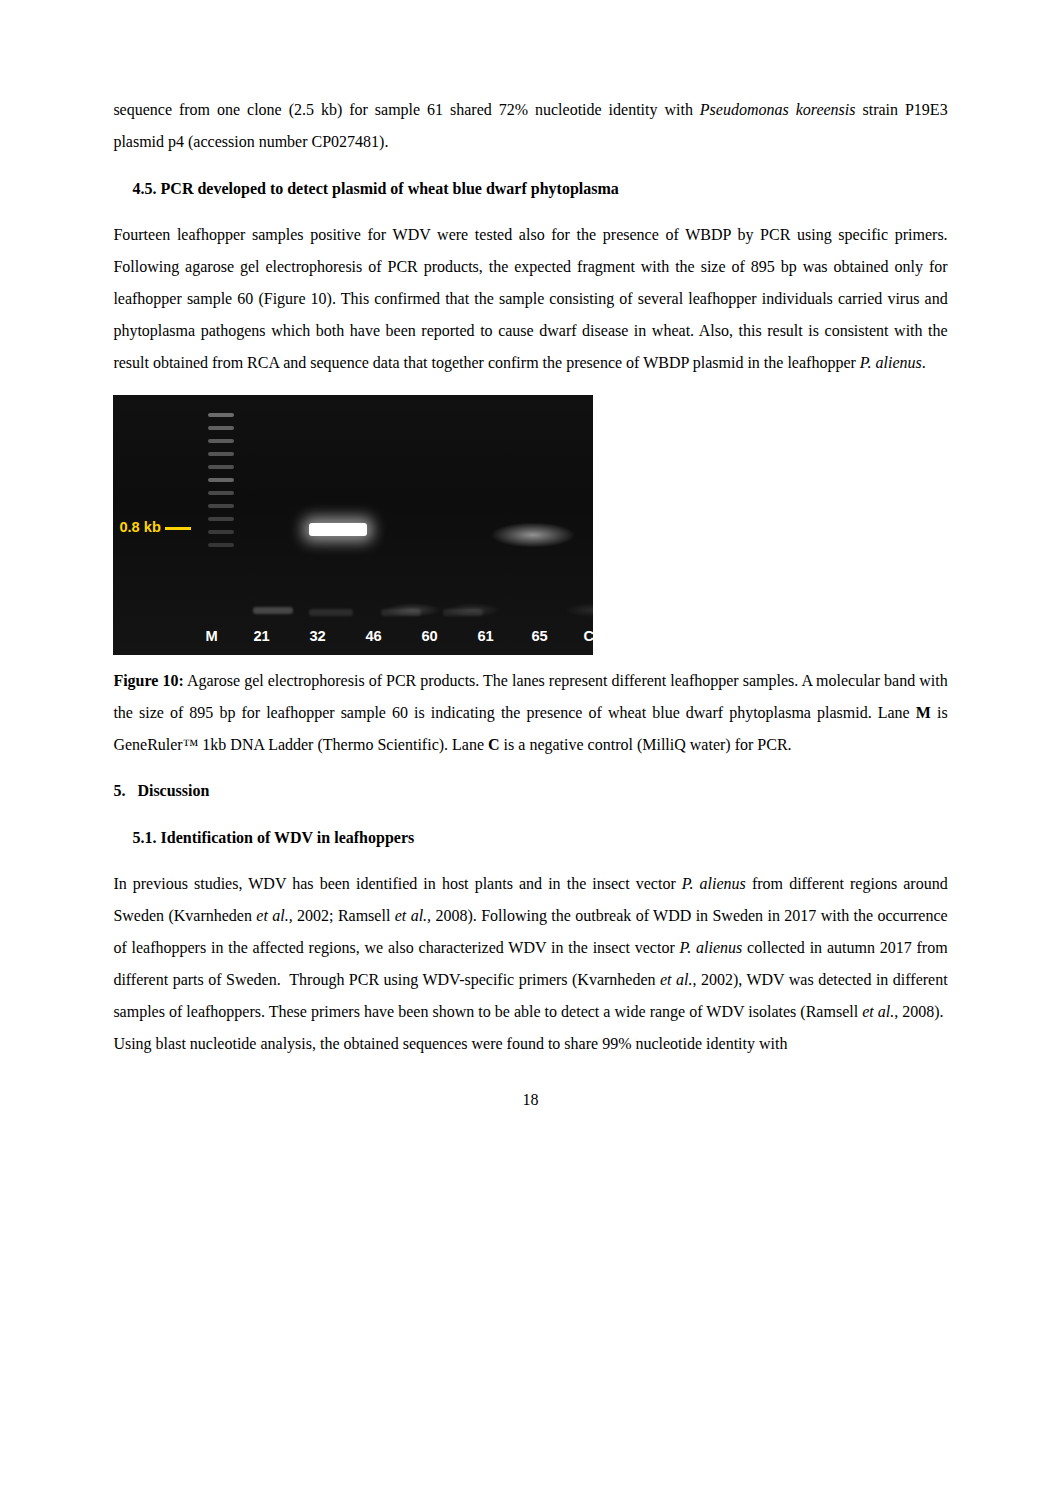sequence from one clone (2.5 kb) for sample 61 shared 72% nucleotide identity with Pseudomonas koreensis strain P19E3 plasmid p4 (accession number CP027481).
4.5. PCR developed to detect plasmid of wheat blue dwarf phytoplasma
Fourteen leafhopper samples positive for WDV were tested also for the presence of WBDP by PCR using specific primers. Following agarose gel electrophoresis of PCR products, the expected fragment with the size of 895 bp was obtained only for leafhopper sample 60 (Figure 10). This confirmed that the sample consisting of several leafhopper individuals carried virus and phytoplasma pathogens which both have been reported to cause dwarf disease in wheat. Also, this result is consistent with the result obtained from RCA and sequence data that together confirm the presence of WBDP plasmid in the leafhopper P. alienus.
0.8 kb
M 21 32 46 60 61 65 C
Figure 10: Agarose gel electrophoresis of PCR products. The lanes represent different leafhopper samples. A molecular band with the size of 895 bp for leafhopper sample 60 is indicating the presence of wheat blue dwarf phytoplasma plasmid. Lane M is GeneRuler™ 1kb DNA Ladder (Thermo Scientific). Lane C is a negative control (MilliQ water) for PCR.
5. Discussion
5.1. Identification of WDV in leafhoppers
In previous studies, WDV has been identified in host plants and in the insect vector P. alienus from different regions around Sweden (Kvarnheden et al., 2002; Ramsell et al., 2008). Following the outbreak of WDD in Sweden in 2017 with the occurrence of leafhoppers in the affected regions, we also characterized WDV in the insect vector P. alienus collected in autumn 2017 from different parts of Sweden. Through PCR using WDV-specific primers (Kvarnheden et al., 2002), WDV was detected in different samples of leafhoppers. These primers have been shown to be able to detect a wide range of WDV isolates (Ramsell et al., 2008). Using blast nucleotide analysis, the obtained sequences were found to share 99% nucleotide identity with
18